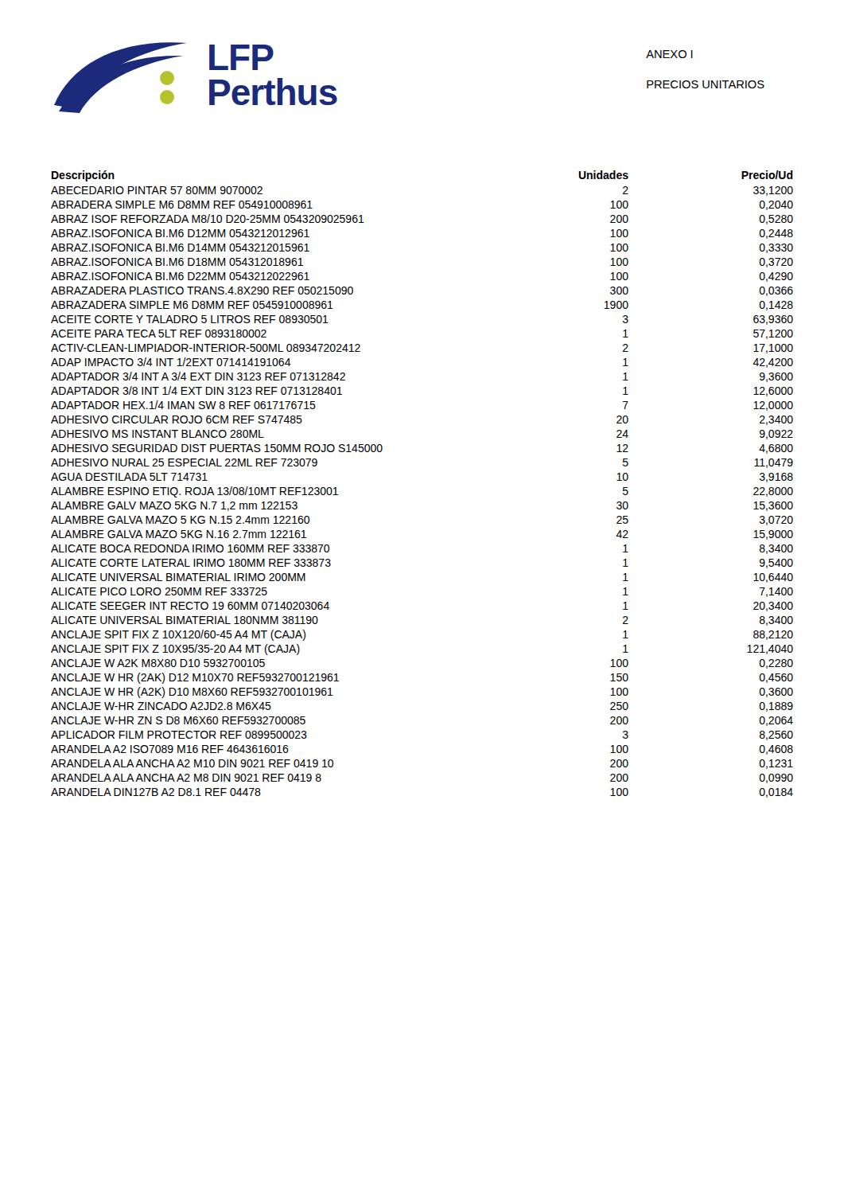LFP
Perthus
ANEXO I
PRECIOS UNITARIOS
| Descripción | Unidades | Precio/Ud |
| --- | --- | --- |
| ABECEDARIO PINTAR 57 80MM 9070002 | 2 | 33,1200 |
| ABRADERA SIMPLE M6 D8MM REF 054910008961 | 100 | 0,2040 |
| ABRAZ ISOF REFORZADA M8/10 D20-25MM 0543209025961 | 200 | 0,5280 |
| ABRAZ.ISOFONICA BI.M6 D12MM 0543212012961 | 100 | 0,2448 |
| ABRAZ.ISOFONICA BI.M6 D14MM 0543212015961 | 100 | 0,3330 |
| ABRAZ.ISOFONICA BI.M6 D18MM 054312018961 | 100 | 0,3720 |
| ABRAZ.ISOFONICA BI.M6 D22MM 0543212022961 | 100 | 0,4290 |
| ABRAZADERA PLASTICO TRANS.4.8X290 REF 050215090 | 300 | 0,0366 |
| ABRAZADERA SIMPLE M6 D8MM REF 0545910008961 | 1900 | 0,1428 |
| ACEITE CORTE Y TALADRO 5 LITROS REF 08930501 | 3 | 63,9360 |
| ACEITE PARA TECA 5LT REF 0893180002 | 1 | 57,1200 |
| ACTIV-CLEAN-LIMPIADOR-INTERIOR-500ML 089347202412 | 2 | 17,1000 |
| ADAP IMPACTO 3/4 INT 1/2EXT 071414191064 | 1 | 42,4200 |
| ADAPTADOR 3/4 INT A 3/4 EXT DIN 3123 REF 071312842 | 1 | 9,3600 |
| ADAPTADOR 3/8 INT 1/4 EXT DIN 3123 REF 0713128401 | 1 | 12,6000 |
| ADAPTADOR HEX.1/4 IMAN SW 8 REF 0617176715 | 7 | 12,0000 |
| ADHESIVO CIRCULAR ROJO 6CM REF S747485 | 20 | 2,3400 |
| ADHESIVO MS INSTANT BLANCO 280ML | 24 | 9,0922 |
| ADHESIVO SEGURIDAD DIST PUERTAS 150MM ROJO S145000 | 12 | 4,6800 |
| ADHESIVO NURAL 25 ESPECIAL 22ML REF 723079 | 5 | 11,0479 |
| AGUA DESTILADA 5LT 714731 | 10 | 3,9168 |
| ALAMBRE ESPINO ETIQ. ROJA 13/08/10MT REF123001 | 5 | 22,8000 |
| ALAMBRE GALV MAZO 5KG N.7 1,2 mm 122153 | 30 | 15,3600 |
| ALAMBRE GALVA MAZO 5 KG N.15 2.4mm 122160 | 25 | 3,0720 |
| ALAMBRE GALVA MAZO 5KG N.16 2.7mm 122161 | 42 | 15,9000 |
| ALICATE BOCA REDONDA IRIMO 160MM REF 333870 | 1 | 8,3400 |
| ALICATE CORTE LATERAL IRIMO 180MM REF 333873 | 1 | 9,5400 |
| ALICATE UNIVERSAL BIMATERIAL IRIMO 200MM | 1 | 10,6440 |
| ALICATE PICO LORO 250MM REF 333725 | 1 | 7,1400 |
| ALICATE SEEGER INT RECTO 19 60MM 07140203064 | 1 | 20,3400 |
| ALICATE UNIVERSAL BIMATERIAL 180NMM 381190 | 2 | 8,3400 |
| ANCLAJE SPIT FIX Z 10X120/60-45 A4 MT (CAJA) | 1 | 88,2120 |
| ANCLAJE SPIT FIX Z 10X95/35-20 A4 MT (CAJA) | 1 | 121,4040 |
| ANCLAJE W A2K M8X80 D10 5932700105 | 100 | 0,2280 |
| ANCLAJE W HR (2AK) D12 M10X70 REF5932700121961 | 150 | 0,4560 |
| ANCLAJE W HR (A2K) D10 M8X60 REF5932700101961 | 100 | 0,3600 |
| ANCLAJE W-HR ZINCADO A2JD2.8 M6X45 | 250 | 0,1889 |
| ANCLAJE W-HR ZN S D8 M6X60 REF5932700085 | 200 | 0,2064 |
| APLICADOR FILM PROTECTOR REF 0899500023 | 3 | 8,2560 |
| ARANDELA A2 ISO7089 M16 REF 4643616016 | 100 | 0,4608 |
| ARANDELA ALA ANCHA A2 M10 DIN 9021 REF 0419 10 | 200 | 0,1231 |
| ARANDELA ALA ANCHA A2 M8 DIN 9021 REF 0419 8 | 200 | 0,0990 |
| ARANDELA DIN127B A2 D8.1 REF 04478 | 100 | 0,0184 |